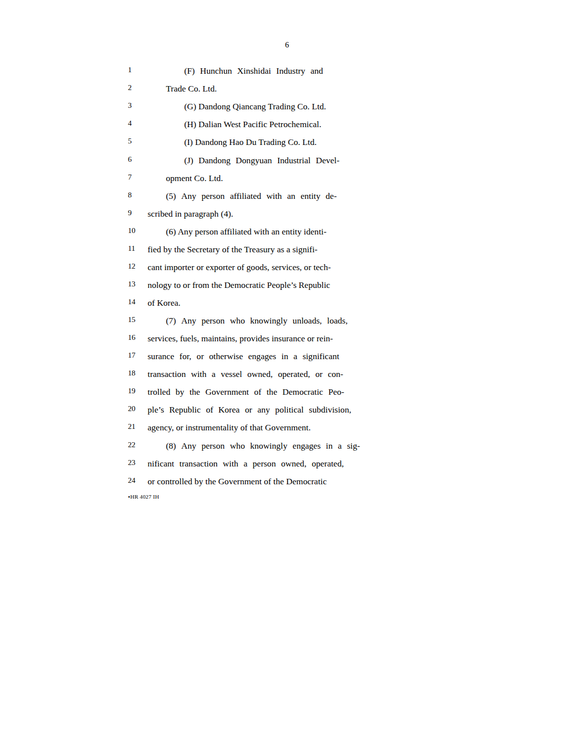6
| 1 | (F) Hunchun Xinshidai Industry and |
| 2 | Trade Co. Ltd. |
| 3 | (G) Dandong Qiancang Trading Co. Ltd. |
| 4 | (H) Dalian West Pacific Petrochemical. |
| 5 | (I) Dandong Hao Du Trading Co. Ltd. |
| 6 | (J) Dandong Dongyuan Industrial Devel- |
| 7 | opment Co. Ltd. |
| 8 | (5) Any person affiliated with an entity de- |
| 9 | scribed in paragraph (4). |
| 10 | (6) Any person affiliated with an entity identi- |
| 11 | fied by the Secretary of the Treasury as a signifi- |
| 12 | cant importer or exporter of goods, services, or tech- |
| 13 | nology to or from the Democratic People’s Republic |
| 14 | of Korea. |
| 15 | (7) Any person who knowingly unloads, loads, |
| 16 | services, fuels, maintains, provides insurance or rein- |
| 17 | surance for, or otherwise engages in a significant |
| 18 | transaction with a vessel owned, operated, or con- |
| 19 | trolled by the Government of the Democratic Peo- |
| 20 | ple’s Republic of Korea or any political subdivision, |
| 21 | agency, or instrumentality of that Government. |
| 22 | (8) Any person who knowingly engages in a sig- |
| 23 | nificant transaction with a person owned, operated, |
| 24 | or controlled by the Government of the Democratic |
•HR 4027 IH